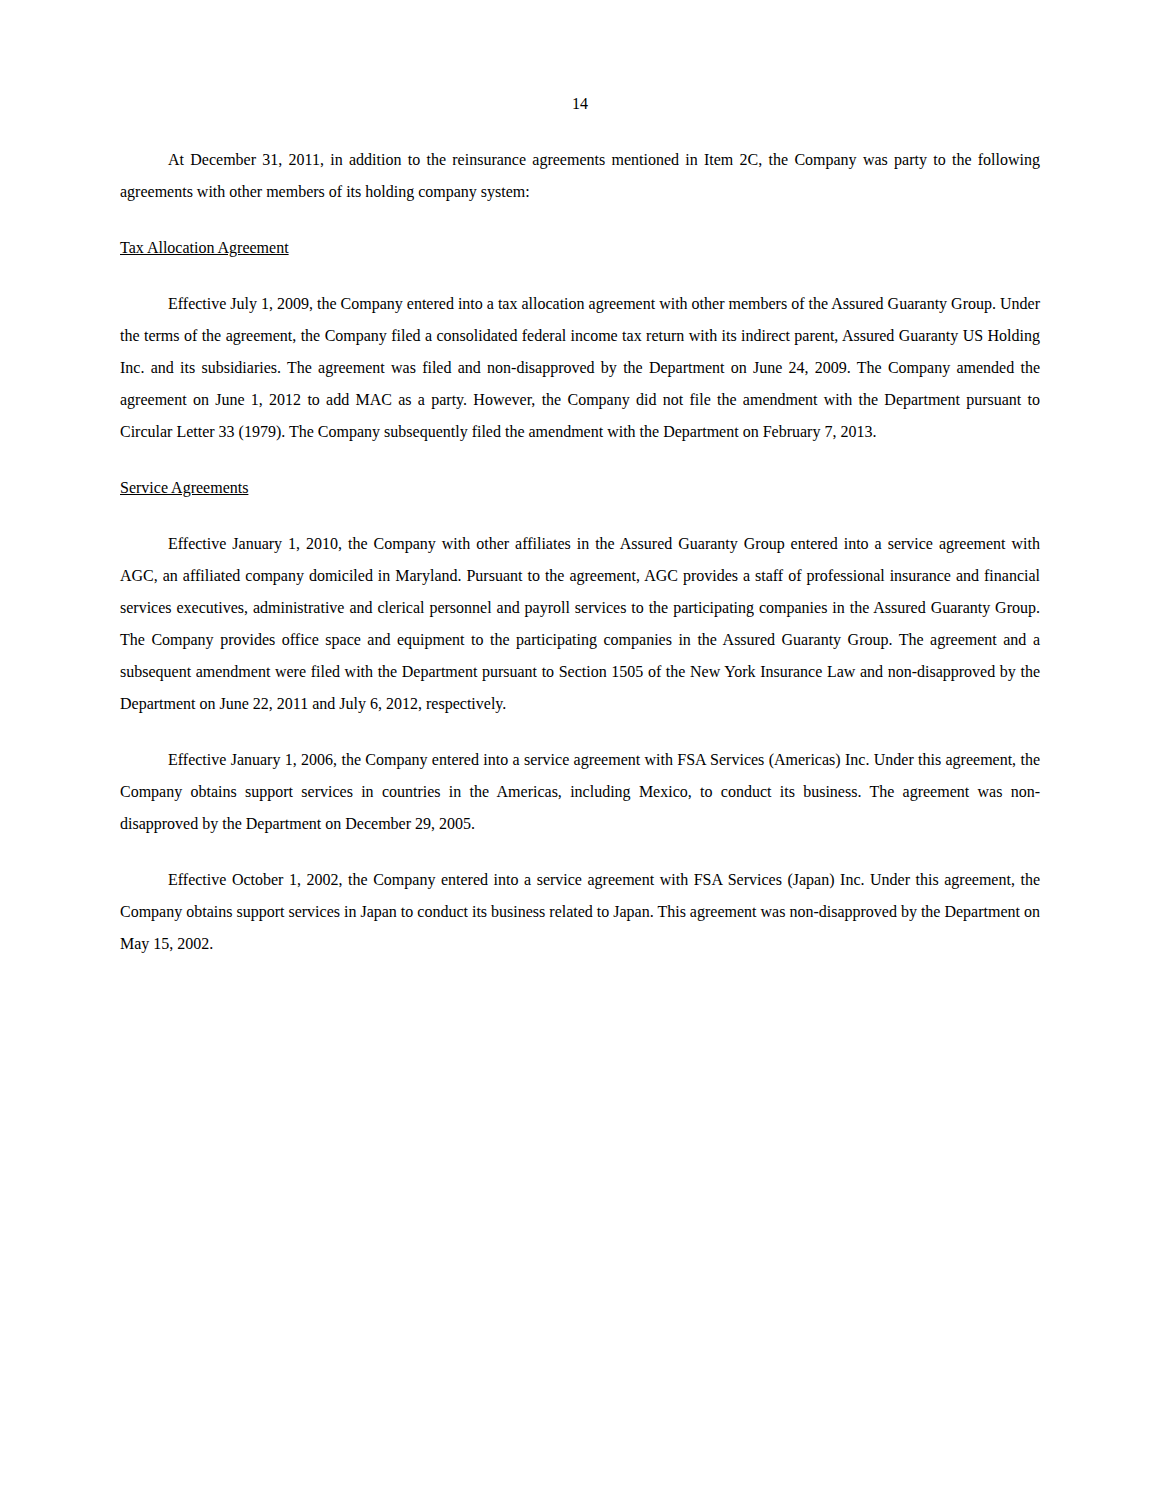14
At December 31, 2011, in addition to the reinsurance agreements mentioned in Item 2C, the Company was party to the following agreements with other members of its holding company system:
Tax Allocation Agreement
Effective July 1, 2009, the Company entered into a tax allocation agreement with other members of the Assured Guaranty Group. Under the terms of the agreement, the Company filed a consolidated federal income tax return with its indirect parent, Assured Guaranty US Holding Inc. and its subsidiaries. The agreement was filed and non-disapproved by the Department on June 24, 2009. The Company amended the agreement on June 1, 2012 to add MAC as a party. However, the Company did not file the amendment with the Department pursuant to Circular Letter 33 (1979). The Company subsequently filed the amendment with the Department on February 7, 2013.
Service Agreements
Effective January 1, 2010, the Company with other affiliates in the Assured Guaranty Group entered into a service agreement with AGC, an affiliated company domiciled in Maryland. Pursuant to the agreement, AGC provides a staff of professional insurance and financial services executives, administrative and clerical personnel and payroll services to the participating companies in the Assured Guaranty Group. The Company provides office space and equipment to the participating companies in the Assured Guaranty Group. The agreement and a subsequent amendment were filed with the Department pursuant to Section 1505 of the New York Insurance Law and non-disapproved by the Department on June 22, 2011 and July 6, 2012, respectively.
Effective January 1, 2006, the Company entered into a service agreement with FSA Services (Americas) Inc. Under this agreement, the Company obtains support services in countries in the Americas, including Mexico, to conduct its business. The agreement was non-disapproved by the Department on December 29, 2005.
Effective October 1, 2002, the Company entered into a service agreement with FSA Services (Japan) Inc. Under this agreement, the Company obtains support services in Japan to conduct its business related to Japan. This agreement was non-disapproved by the Department on May 15, 2002.